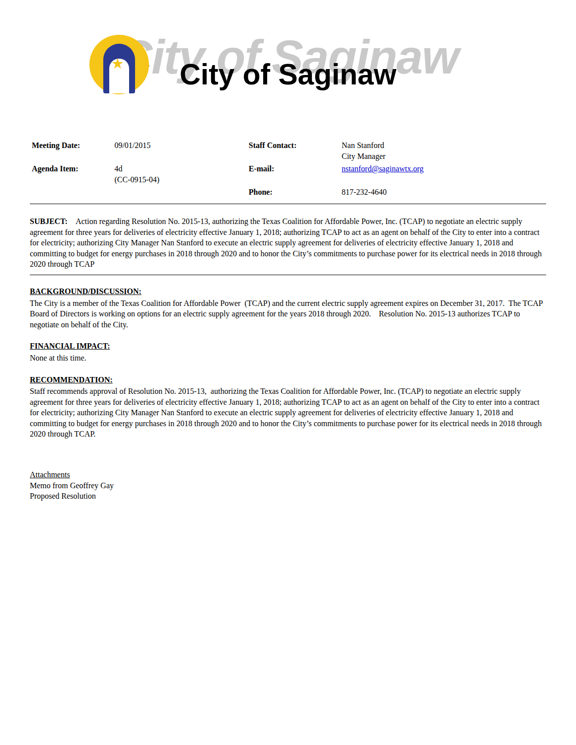City of Saginaw
★
City of Saginaw
| Meeting Date: | 09/01/2015 | Staff Contact: | Nan Stanford City Manager |
| Agenda Item: | 4d (CC-0915-04) | E-mail: | nstanford@saginawtx.org |
| | | Phone: | 817-232-4640 |
SUBJECT: Action regarding Resolution No. 2015-13, authorizing the Texas Coalition for Affordable Power, Inc. (TCAP) to negotiate an electric supply agreement for three years for deliveries of electricity effective January 1, 2018; authorizing TCAP to act as an agent on behalf of the City to enter into a contract for electricity; authorizing City Manager Nan Stanford to execute an electric supply agreement for deliveries of electricity effective January 1, 2018 and committing to budget for energy purchases in 2018 through 2020 and to honor the City’s commitments to purchase power for its electrical needs in 2018 through 2020 through TCAP
BACKGROUND/DISCUSSION:
The City is a member of the Texas Coalition for Affordable Power (TCAP) and the current electric supply agreement expires on December 31, 2017. The TCAP Board of Directors is working on options for an electric supply agreement for the years 2018 through 2020. Resolution No. 2015-13 authorizes TCAP to negotiate on behalf of the City.
FINANCIAL IMPACT:
None at this time.
RECOMMENDATION:
Staff recommends approval of Resolution No. 2015-13, authorizing the Texas Coalition for Affordable Power, Inc. (TCAP) to negotiate an electric supply agreement for three years for deliveries of electricity effective January 1, 2018; authorizing TCAP to act as an agent on behalf of the City to enter into a contract for electricity; authorizing City Manager Nan Stanford to execute an electric supply agreement for deliveries of electricity effective January 1, 2018 and committing to budget for energy purchases in 2018 through 2020 and to honor the City’s commitments to purchase power for its electrical needs in 2018 through 2020 through TCAP.
Attachments
Memo from Geoffrey Gay
Proposed Resolution